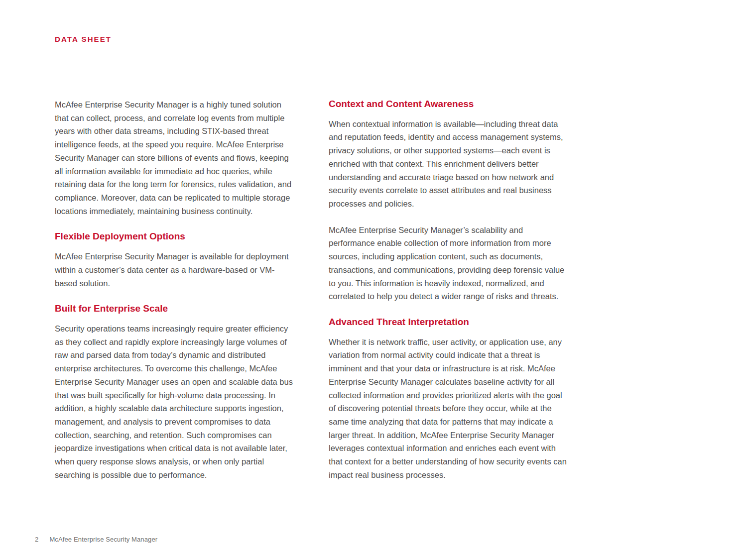Data Sheet
McAfee Enterprise Security Manager is a highly tuned solution that can collect, process, and correlate log events from multiple years with other data streams, including STIX-based threat intelligence feeds, at the speed you require. McAfee Enterprise Security Manager can store billions of events and flows, keeping all information available for immediate ad hoc queries, while retaining data for the long term for forensics, rules validation, and compliance. Moreover, data can be replicated to multiple storage locations immediately, maintaining business continuity.
Flexible Deployment Options
McAfee Enterprise Security Manager is available for deployment within a customer’s data center as a hardware-based or VM-based solution.
Built for Enterprise Scale
Security operations teams increasingly require greater efficiency as they collect and rapidly explore increasingly large volumes of raw and parsed data from today’s dynamic and distributed enterprise architectures. To overcome this challenge, McAfee Enterprise Security Manager uses an open and scalable data bus that was built specifically for high-volume data processing. In addition, a highly scalable data architecture supports ingestion, management, and analysis to prevent compromises to data collection, searching, and retention. Such compromises can jeopardize investigations when critical data is not available later, when query response slows analysis, or when only partial searching is possible due to performance.
Context and Content Awareness
When contextual information is available—including threat data and reputation feeds, identity and access management systems, privacy solutions, or other supported systems—each event is enriched with that context. This enrichment delivers better understanding and accurate triage based on how network and security events correlate to asset attributes and real business processes and policies.
McAfee Enterprise Security Manager’s scalability and performance enable collection of more information from more sources, including application content, such as documents, transactions, and communications, providing deep forensic value to you. This information is heavily indexed, normalized, and correlated to help you detect a wider range of risks and threats.
Advanced Threat Interpretation
Whether it is network traffic, user activity, or application use, any variation from normal activity could indicate that a threat is imminent and that your data or infrastructure is at risk. McAfee Enterprise Security Manager calculates baseline activity for all collected information and provides prioritized alerts with the goal of discovering potential threats before they occur, while at the same time analyzing that data for patterns that may indicate a larger threat. In addition, McAfee Enterprise Security Manager leverages contextual information and enriches each event with that context for a better understanding of how security events can impact real business processes.
2 McAfee Enterprise Security Manager